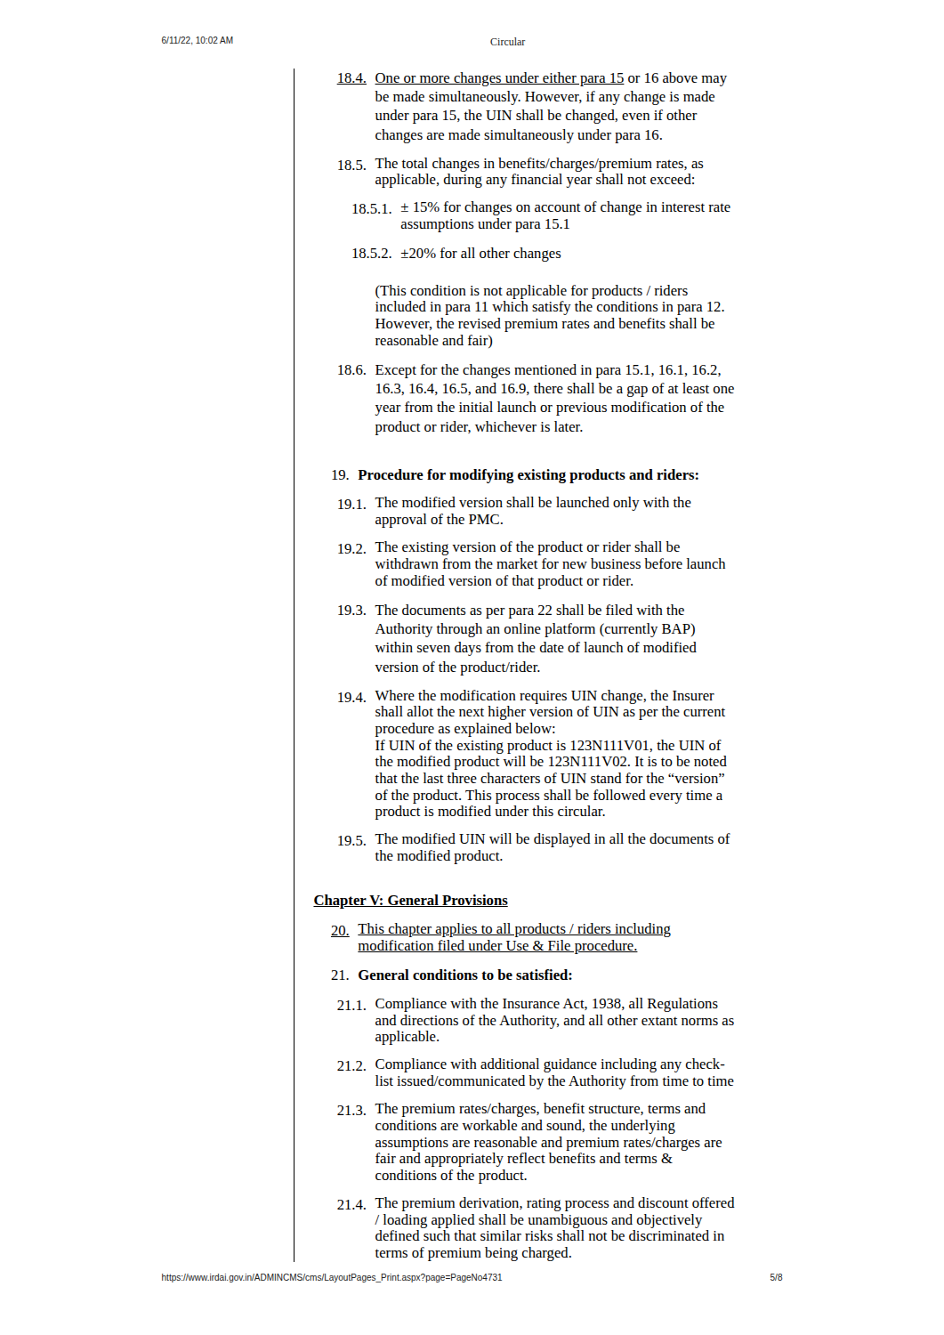6/11/22, 10:02 AM
Circular
18.4.
One or more changes under either para 15 or 16 above may be made simultaneously. However, if any change is made under para 15, the UIN shall be changed, even if other changes are made simultaneously under para 16.
18.5.
The total changes in benefits/charges/premium rates, as applicable, during any financial year shall not exceed:
18.5.1.
± 15% for changes on account of change in interest rate assumptions under para 15.1
18.5.2.
±20% for all other changes
(This condition is not applicable for products / riders included in para 11 which satisfy the conditions in para 12. However, the revised premium rates and benefits shall be reasonable and fair)
18.6.
Except for the changes mentioned in para 15.1, 16.1, 16.2, 16.3, 16.4, 16.5, and 16.9, there shall be a gap of at least one year from the initial launch or previous modification of the product or rider, whichever is later.
19.
Procedure for modifying existing products and riders:
19.1.
The modified version shall be launched only with the approval of the PMC.
19.2.
The existing version of the product or rider shall be withdrawn from the market for new business before launch of modified version of that product or rider.
19.3.
The documents as per para 22 shall be filed with the Authority through an online platform (currently BAP) within seven days from the date of launch of modified version of the product/rider.
19.4.
Where the modification requires UIN change, the Insurer shall allot the next higher version of UIN as per the current procedure as explained below:
If UIN of the existing product is 123N111V01, the UIN of the modified product will be 123N111V02. It is to be noted that the last three characters of UIN stand for the “version” of the product. This process shall be followed every time a product is modified under this circular.
19.5.
The modified UIN will be displayed in all the documents of the modified product.
Chapter V: General Provisions
20.
This chapter applies to all products / riders including modification filed under Use & File procedure.
21.
General conditions to be satisfied:
21.1.
Compliance with the Insurance Act, 1938, all Regulations and directions of the Authority, and all other extant norms as applicable.
21.2.
Compliance with additional guidance including any check-list issued/communicated by the Authority from time to time
21.3.
The premium rates/charges, benefit structure, terms and conditions are workable and sound, the underlying assumptions are reasonable and premium rates/charges are fair and appropriately reflect benefits and terms & conditions of the product.
21.4.
The premium derivation, rating process and discount offered / loading applied shall be unambiguous and objectively defined such that similar risks shall not be discriminated in terms of premium being charged.
https://www.irdai.gov.in/ADMINCMS/cms/LayoutPages_Print.aspx?page=PageNo4731
5/8